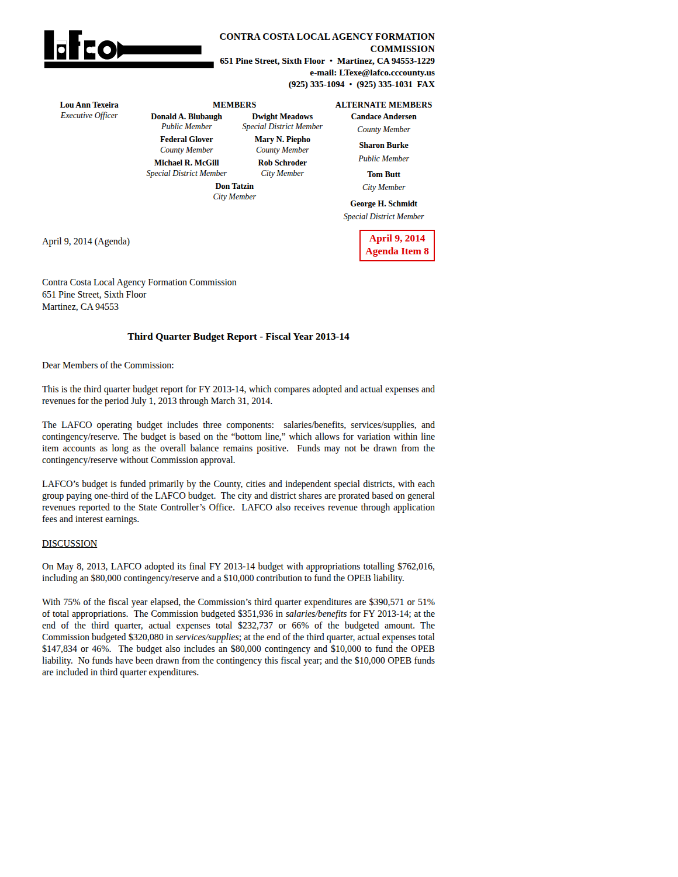CONTRA COSTA LOCAL AGENCY FORMATION COMMISSION
651 Pine Street, Sixth Floor • Martinez, CA 94553-1229
e-mail: LTexe@lafco.cccounty.us
(925) 335-1094 • (925) 335-1031 FAX
| Lou Ann Texeira Executive Officer | MEMBERS / Donald A. Blubaugh Public Member / Dwight Meadows Special District Member / / Federal Glover County Member / Mary N. Piepho County Member / / Michael R. McGill Special District Member / Rob Schroder City Member / / Don Tatzin City Member / | ALTERNATE MEMBERS Candace Andersen County Member Sharon Burke Public Member Tom Butt City Member George H. Schmidt Special District Member |
April 9, 2014 (Agenda)
April 9, 2014
Agenda Item 8
Contra Costa Local Agency Formation Commission
651 Pine Street, Sixth Floor
Martinez, CA 94553
Third Quarter Budget Report - Fiscal Year 2013-14
Dear Members of the Commission:
This is the third quarter budget report for FY 2013-14, which compares adopted and actual expenses and revenues for the period July 1, 2013 through March 31, 2014.
The LAFCO operating budget includes three components: salaries/benefits, services/supplies, and contingency/reserve. The budget is based on the “bottom line,” which allows for variation within line item accounts as long as the overall balance remains positive. Funds may not be drawn from the contingency/reserve without Commission approval.
LAFCO’s budget is funded primarily by the County, cities and independent special districts, with each group paying one-third of the LAFCO budget. The city and district shares are prorated based on general revenues reported to the State Controller’s Office. LAFCO also receives revenue through application fees and interest earnings.
DISCUSSION
On May 8, 2013, LAFCO adopted its final FY 2013-14 budget with appropriations totalling $762,016, including an $80,000 contingency/reserve and a $10,000 contribution to fund the OPEB liability.
With 75% of the fiscal year elapsed, the Commission’s third quarter expenditures are $390,571 or 51% of total appropriations. The Commission budgeted $351,936 in salaries/benefits for FY 2013-14; at the end of the third quarter, actual expenses total $232,737 or 66% of the budgeted amount. The Commission budgeted $320,080 in services/supplies; at the end of the third quarter, actual expenses total $147,834 or 46%. The budget also includes an $80,000 contingency and $10,000 to fund the OPEB liability. No funds have been drawn from the contingency this fiscal year; and the $10,000 OPEB funds are included in third quarter expenditures.